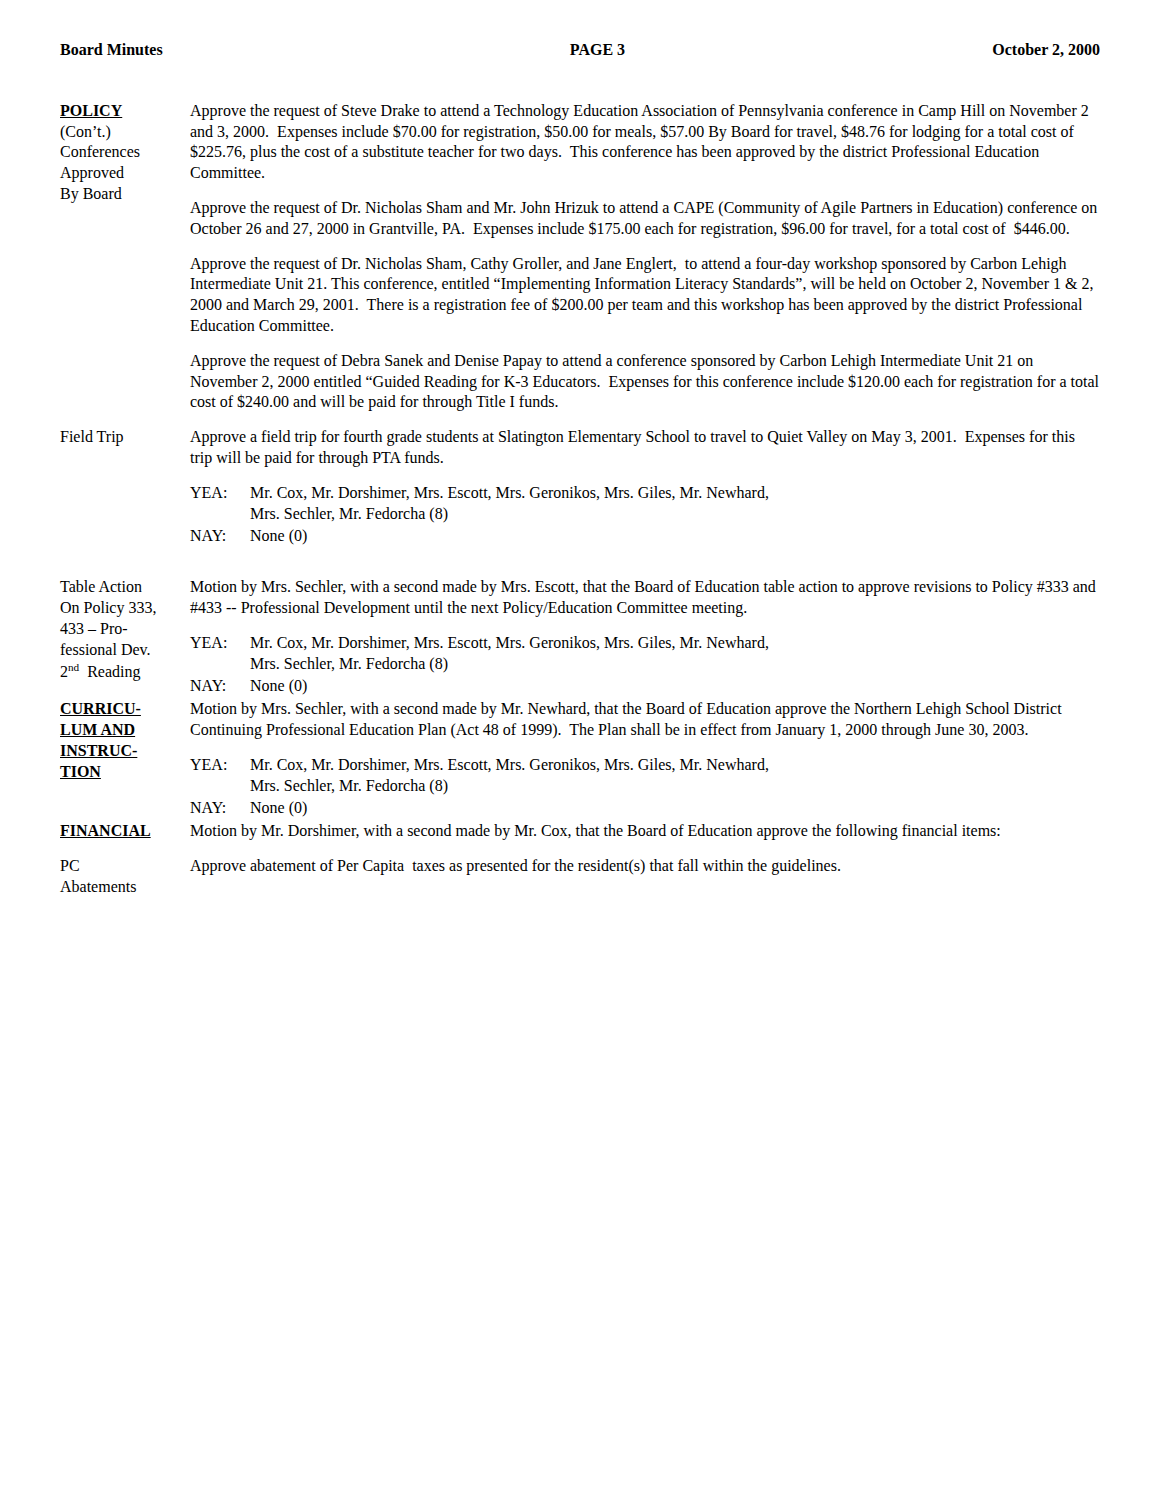Board Minutes
PAGE 3
October 2, 2000
| POLICY (Con’t.) Conferences Approved By Board | Approve the request of Steve Drake to attend a Technology Education Association of Pennsylvania conference in Camp Hill on November 2 and 3, 2000. Expenses include $70.00 for registration, $50.00 for meals, $57.00 By Board for travel, $48.76 for lodging for a total cost of $225.76, plus the cost of a substitute teacher for two days. This conference has been approved by the district Professional Education Committee. Approve the request of Dr. Nicholas Sham and Mr. John Hrizuk to attend a CAPE (Community of Agile Partners in Education) conference on October 26 and 27, 2000 in Grantville, PA. Expenses include $175.00 each for registration, $96.00 for travel, for a total cost of $446.00. Approve the request of Dr. Nicholas Sham, Cathy Groller, and Jane Englert, to attend a four-day workshop sponsored by Carbon Lehigh Intermediate Unit 21. This conference, entitled “Implementing Information Literacy Standards”, will be held on October 2, November 1 & 2, 2000 and March 29, 2001. There is a registration fee of $200.00 per team and this workshop has been approved by the district Professional Education Committee. Approve the request of Debra Sanek and Denise Papay to attend a conference sponsored by Carbon Lehigh Intermediate Unit 21 on November 2, 2000 entitled “Guided Reading for K-3 Educators. Expenses for this conference include $120.00 each for registration for a total cost of $240.00 and will be paid for through Title I funds. |
| Field Trip | Approve a field trip for fourth grade students at Slatington Elementary School to travel to Quiet Valley on May 3, 2001. Expenses for this trip will be paid for through PTA funds. / YEA: / Mr. Cox, Mr. Dorshimer, Mrs. Escott, Mrs. Geronikos, Mrs. Giles, Mr. Newhard, Mrs. Sechler, Mr. Fedorcha (8) / / NAY: / None (0) / |
| Table Action On Policy 333, 433 – Pro- fessional Dev. 2 nd Reading | Motion by Mrs. Sechler, with a second made by Mrs. Escott, that the Board of Education table action to approve revisions to Policy #333 and #433 -- Professional Development until the next Policy/Education Committee meeting. / YEA: / Mr. Cox, Mr. Dorshimer, Mrs. Escott, Mrs. Geronikos, Mrs. Giles, Mr. Newhard, Mrs. Sechler, Mr. Fedorcha (8) / / NAY: / None (0) / |
| CURRICU- LUM AND INSTRUC- TION | Motion by Mrs. Sechler, with a second made by Mr. Newhard, that the Board of Education approve the Northern Lehigh School District Continuing Professional Education Plan (Act 48 of 1999). The Plan shall be in effect from January 1, 2000 through June 30, 2003. / YEA: / Mr. Cox, Mr. Dorshimer, Mrs. Escott, Mrs. Geronikos, Mrs. Giles, Mr. Newhard, Mrs. Sechler, Mr. Fedorcha (8) / / NAY: / None (0) / |
| FINANCIAL | Motion by Mr. Dorshimer, with a second made by Mr. Cox, that the Board of Education approve the following financial items: |
| PC Abatements | Approve abatement of Per Capita taxes as presented for the resident(s) that fall within the guidelines. |